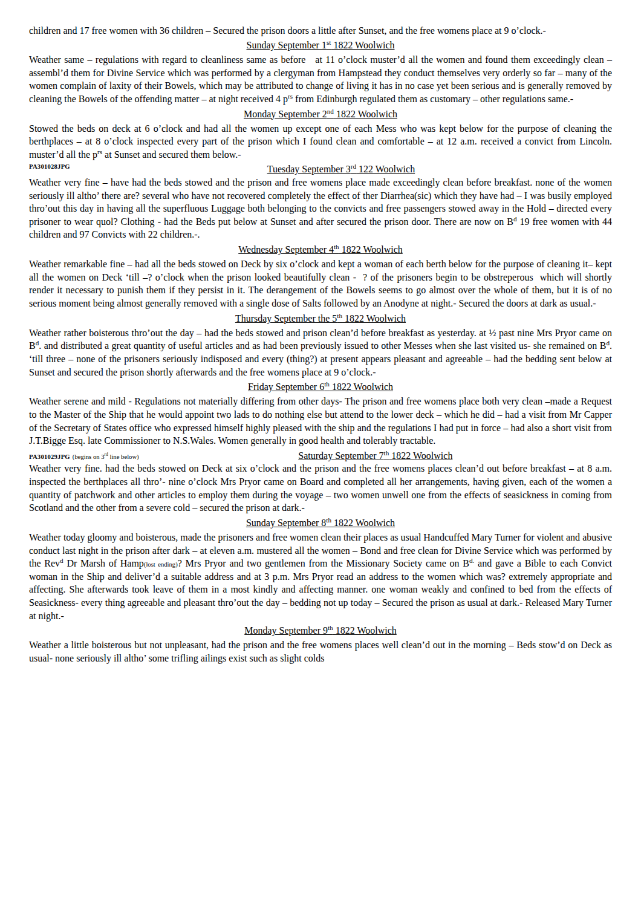children and 17 free women with 36 children – Secured the prison doors a little after Sunset, and the free womens place at 9 o’clock.-
Sunday September 1st 1822 Woolwich
Weather same – regulations with regard to cleanliness same as before at 11 o’clock muster’d all the women and found them exceedingly clean – assembl’d them for Divine Service which was performed by a clergyman from Hampstead they conduct themselves very orderly so far – many of the women complain of laxity of their Bowels, which may be attributed to change of living it has in no case yet been serious and is generally removed by cleaning the Bowels of the offending matter – at night received 4 prs from Edinburgh regulated them as customary – other regulations same.-
Monday September 2nd 1822 Woolwich
Stowed the beds on deck at 6 o’clock and had all the women up except one of each Mess who was kept below for the purpose of cleaning the berthplaces – at 8 o’clock inspected every part of the prison which I found clean and comfortable – at 12 a.m. received a convict from Lincoln. muster’d all the prs at Sunset and secured them below.-
PA301028JPG
Tuesday September 3rd 122 Woolwich
Weather very fine – have had the beds stowed and the prison and free womens place made exceedingly clean before breakfast. none of the women seriously ill altho’ there are? several who have not recovered completely the effect of ther Diarrhea(sic) which they have had – I was busily employed thro’out this day in having all the superfluous Luggage both belonging to the convicts and free passengers stowed away in the Hold – directed every prisoner to wear quol? Clothing - had the Beds put below at Sunset and after secured the prison door. There are now on Bd 19 free women with 44 children and 97 Convicts with 22 children.-.
Wednesday September 4th 1822 Woolwich
Weather remarkable fine – had all the beds stowed on Deck by six o’clock and kept a woman of each berth below for the purpose of cleaning it– kept all the women on Deck ‘till –? o’clock when the prison looked beautifully clean - ? of the prisoners begin to be obstreperous which will shortly render it necessary to punish them if they persist in it. The derangement of the Bowels seems to go almost over the whole of them, but it is of no serious moment being almost generally removed with a single dose of Salts followed by an Anodyne at night.- Secured the doors at dark as usual.-
Thursday September the 5th 1822 Woolwich
Weather rather boisterous thro’out the day – had the beds stowed and prison clean’d before breakfast as yesterday. at ½ past nine Mrs Pryor came on Bd. and distributed a great quantity of useful articles and as had been previously issued to other Messes when she last visited us- she remained on Bd. ‘till three – none of the prisoners seriously indisposed and every (thing?) at present appears pleasant and agreeable – had the bedding sent below at Sunset and secured the prison shortly afterwards and the free womens place at 9 o’clock.-
Friday September 6th 1822 Woolwich
Weather serene and mild - Regulations not materially differing from other days- The prison and free womens place both very clean –made a Request to the Master of the Ship that he would appoint two lads to do nothing else but attend to the lower deck – which he did – had a visit from Mr Capper of the Secretary of States office who expressed himself highly pleased with the ship and the regulations I had put in force – had also a short visit from J.T.Bigge Esq. late Commissioner to N.S.Wales. Women generally in good health and tolerably tractable.
PA301029JPG (begins on 3rd line below)
Saturday September 7th 1822 Woolwich
Weather very fine. had the beds stowed on Deck at six o’clock and the prison and the free womens places clean’d out before breakfast – at 8 a.m. inspected the berthplaces all thro’- nine o’clock Mrs Pryor came on Board and completed all her arrangements, having given, each of the women a quantity of patchwork and other articles to employ them during the voyage – two women unwell one from the effects of seasickness in coming from Scotland and the other from a severe cold – secured the prison at dark.-
Sunday September 8th 1822 Woolwich
Weather today gloomy and boisterous, made the prisoners and free women clean their places as usual Handcuffed Mary Turner for violent and abusive conduct last night in the prison after dark – at eleven a.m. mustered all the women – Bond and free clean for Divine Service which was performed by the Revd Dr Marsh of Hamp(lost ending)? Mrs Pryor and two gentlemen from the Missionary Society came on Bd. and gave a Bible to each Convict woman in the Ship and deliver’d a suitable address and at 3 p.m. Mrs Pryor read an address to the women which was? extremely appropriate and affecting. She afterwards took leave of them in a most kindly and affecting manner. one woman weakly and confined to bed from the effects of Seasickness- every thing agreeable and pleasant thro’out the day – bedding not up today – Secured the prison as usual at dark.- Released Mary Turner at night.-
Monday September 9th 1822 Woolwich
Weather a little boisterous but not unpleasant, had the prison and the free womens places well clean’d out in the morning – Beds stow’d on Deck as usual- none seriously ill altho’ some trifling ailings exist such as slight colds